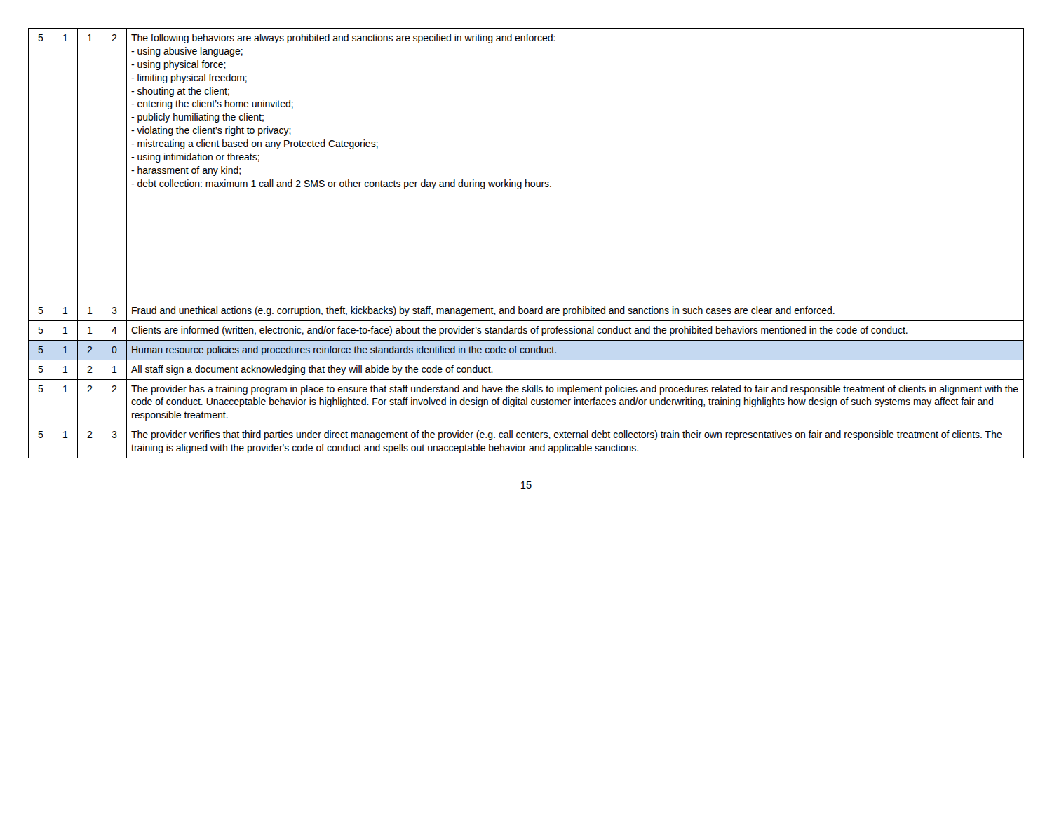| 5 | 1 | 1 | 2 | The following behaviors are always prohibited and sanctions are specified in writing and enforced: - using abusive language; - using physical force; - limiting physical freedom; - shouting at the client; - entering the client’s home uninvited; - publicly humiliating the client; - violating the client’s right to privacy; - mistreating a client based on any Protected Categories; - using intimidation or threats; - harassment of any kind; - debt collection: maximum 1 call and 2 SMS or other contacts per day and during working hours. |
| 5 | 1 | 1 | 3 | Fraud and unethical actions (e.g. corruption, theft, kickbacks) by staff, management, and board are prohibited and sanctions in such cases are clear and enforced. |
| 5 | 1 | 1 | 4 | Clients are informed (written, electronic, and/or face-to-face) about the provider’s standards of professional conduct and the prohibited behaviors mentioned in the code of conduct. |
| 5 | 1 | 2 | 0 | Human resource policies and procedures reinforce the standards identified in the code of conduct. |
| 5 | 1 | 2 | 1 | All staff sign a document acknowledging that they will abide by the code of conduct. |
| 5 | 1 | 2 | 2 | The provider has a training program in place to ensure that staff understand and have the skills to implement policies and procedures related to fair and responsible treatment of clients in alignment with the code of conduct. Unacceptable behavior is highlighted. For staff involved in design of digital customer interfaces and/or underwriting, training highlights how design of such systems may affect fair and responsible treatment. |
| 5 | 1 | 2 | 3 | The provider verifies that third parties under direct management of the provider (e.g. call centers, external debt collectors) train their own representatives on fair and responsible treatment of clients. The training is aligned with the provider's code of conduct and spells out unacceptable behavior and applicable sanctions. |
15